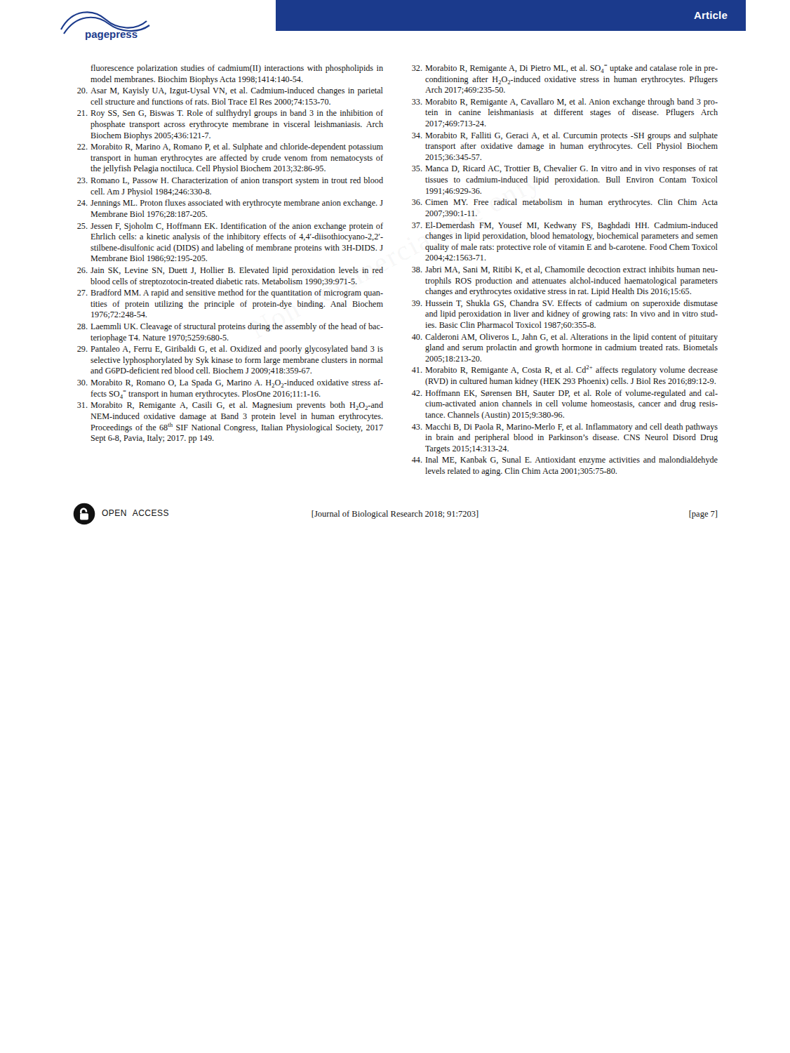Article
pagepress pagepress
Non-commercial use only
fluorescence polarization studies of cadmium(II) interactions with phospholipids in model membranes. Biochim Biophys Acta 1998;1414:140-54.
20. Asar M, Kayisly UA, Izgut-Uysal VN, et al. Cadmium-induced changes in parietal cell structure and functions of rats. Biol Trace El Res 2000;74:153-70.
21. Roy SS, Sen G, Biswas T. Role of sulfhydryl groups in band 3 in the inhibition of phosphate transport across erythrocyte membrane in visceral leishmaniasis. Arch Biochem Biophys 2005;436:121-7.
22. Morabito R, Marino A, Romano P, et al. Sulphate and chloride-dependent potassium transport in human erythrocytes are affected by crude venom from nematocysts of the jellyfish Pelagia noctiluca. Cell Physiol Biochem 2013;32:86-95.
23. Romano L, Passow H. Characterization of anion transport system in trout red blood cell. Am J Physiol 1984;246:330-8.
24. Jennings ML. Proton fluxes associated with erythrocyte membrane anion exchange. J Membrane Biol 1976;28:187-205.
25. Jessen F, Sjoholm C, Hoffmann EK. Identification of the anion exchange protein of Ehrlich cells: a kinetic analysis of the inhibitory effects of 4,4′-diisothiocyano-2,2′-stilbene-disulfonic acid (DIDS) and labeling of membrane proteins with 3H-DIDS. J Membrane Biol 1986;92:195-205.
26. Jain SK, Levine SN, Duett J, Hollier B. Elevated lipid peroxidation levels in red blood cells of streptozotocin-treated diabetic rats. Metabolism 1990;39:971-5.
27. Bradford MM. A rapid and sensitive method for the quantitation of microgram quantities of protein utilizing the principle of protein-dye binding. Anal Biochem 1976;72:248-54.
28. Laemmli UK. Cleavage of structural proteins during the assembly of the head of bacteriophage T4. Nature 1970;5259:680-5.
29. Pantaleo A, Ferru E, Giribaldi G, et al. Oxidized and poorly glycosylated band 3 is selective lyphosphorylated by Syk kinase to form large membrane clusters in normal and G6PD-deficient red blood cell. Biochem J 2009;418:359-67.
30. Morabito R, Romano O, La Spada G, Marino A. H2O2-induced oxidative stress affects SO4= transport in human erythrocytes. PlosOne 2016;11:1-16.
31. Morabito R, Remigante A, Casili G, et al. Magnesium prevents both H2O2-and NEM-induced oxidative damage at Band 3 protein level in human erythrocytes. Proceedings of the 68th SIF National Congress, Italian Physiological Society, 2017 Sept 6-8, Pavia, Italy; 2017. pp 149.
32. Morabito R, Remigante A, Di Pietro ML, et al. SO4= uptake and catalase role in preconditioning after H2O2-induced oxidative stress in human erythrocytes. Pflugers Arch 2017;469:235-50.
33. Morabito R, Remigante A, Cavallaro M, et al. Anion exchange through band 3 protein in canine leishmaniasis at different stages of disease. Pflugers Arch 2017;469:713-24.
34. Morabito R, Falliti G, Geraci A, et al. Curcumin protects -SH groups and sulphate transport after oxidative damage in human erythrocytes. Cell Physiol Biochem 2015;36:345-57.
35. Manca D, Ricard AC, Trottier B, Chevalier G. In vitro and in vivo responses of rat tissues to cadmium-induced lipid peroxidation. Bull Environ Contam Toxicol 1991;46:929-36.
36. Cimen MY. Free radical metabolism in human erythrocytes. Clin Chim Acta 2007;390:1-11.
37. El-Demerdash FM, Yousef MI, Kedwany FS, Baghdadi HH. Cadmium-induced changes in lipid peroxidation, blood hematology, biochemical parameters and semen quality of male rats: protective role of vitamin E and b-carotene. Food Chem Toxicol 2004;42:1563-71.
38. Jabri MA, Sani M, Ritibi K, et al, Chamomile decoction extract inhibits human neutrophils ROS production and attenuates alchol-induced haematological parameters changes and erythrocytes oxidative stress in rat. Lipid Health Dis 2016;15:65.
39. Hussein T, Shukla GS, Chandra SV. Effects of cadmium on superoxide dismutase and lipid peroxidation in liver and kidney of growing rats: In vivo and in vitro studies. Basic Clin Pharmacol Toxicol 1987;60:355-8.
40. Calderoni AM, Oliveros L, Jahn G, et al. Alterations in the lipid content of pituitary gland and serum prolactin and growth hormone in cadmium treated rats. Biometals 2005;18:213-20.
41. Morabito R, Remigante A, Costa R, et al. Cd2+ affects regulatory volume decrease (RVD) in cultured human kidney (HEK 293 Phoenix) cells. J Biol Res 2016;89:12-9.
42. Hoffmann EK, Sørensen BH, Sauter DP, et al. Role of volume-regulated and calcium-activated anion channels in cell volume homeostasis, cancer and drug resistance. Channels (Austin) 2015;9:380-96.
43. Macchi B, Di Paola R, Marino-Merlo F, et al. Inflammatory and cell death pathways in brain and peripheral blood in Parkinson’s disease. CNS Neurol Disord Drug Targets 2015;14:313-24.
44. Inal ME, Kanbak G, Sunal E. Antioxidant enzyme activities and malondialdehyde levels related to aging. Clin Chim Acta 2001;305:75-80.
OPEN ACCESS
[Journal of Biological Research 2018; 91:7203]
[page 7]